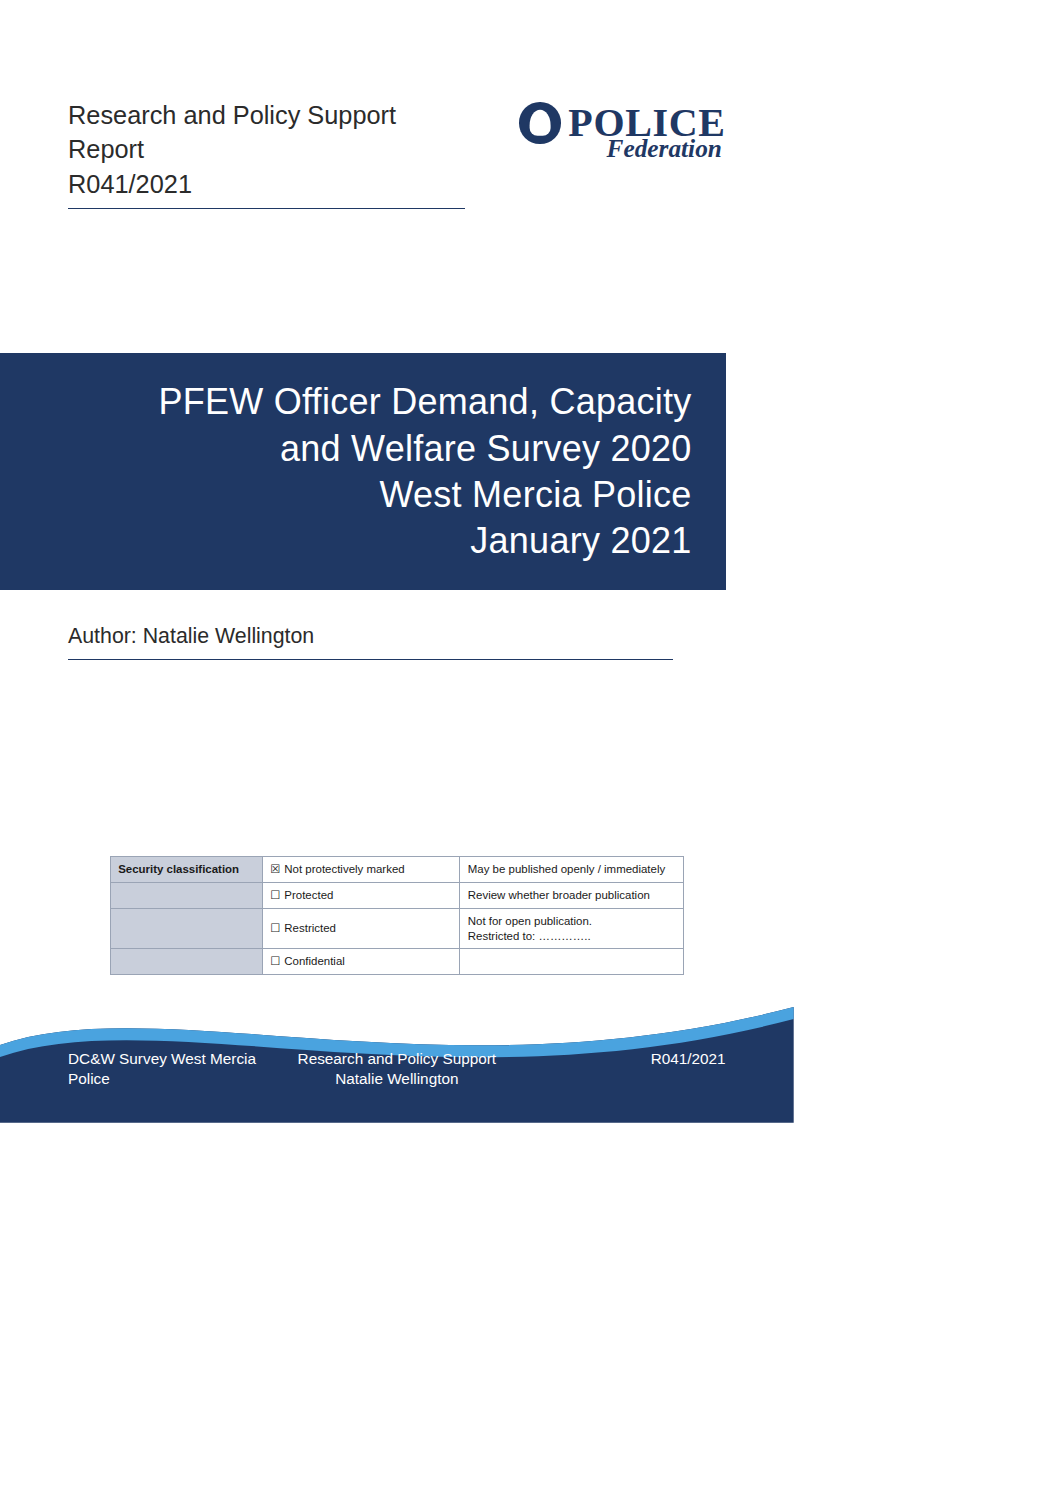Research and Policy Support Report
R041/2021
POLICE
Federation
PFEW Officer Demand, Capacity
and Welfare Survey 2020
West Mercia Police
January 2021
Author: Natalie Wellington
| Security classification | ☒ Not protectively marked | May be published openly / immediately |
| | ☐ Protected | Review whether broader publication |
| | ☐ Restricted | Not for open publication. Restricted to: ………….. |
| | ☐ Confidential | |
DC&W Survey West Mercia Police
Research and Policy Support
Natalie Wellington
R041/2021